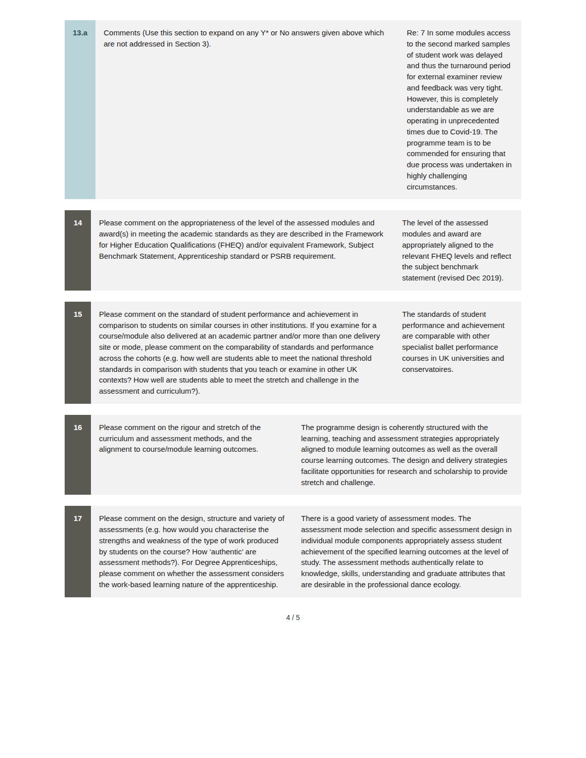| 13.a | Comments (Use this section to expand on any Y* or No answers given above which are not addressed in Section 3). | Re: 7 In some modules access to the second marked samples of student work was delayed and thus the turnaround period for external examiner review and feedback was very tight. However, this is completely understandable as we are operating in unprecedented times due to Covid-19. The programme team is to be commended for ensuring that due process was undertaken in highly challenging circumstances. |
| 14 | Please comment on the appropriateness of the level of the assessed modules and award(s) in meeting the academic standards as they are described in the Framework for Higher Education Qualifications (FHEQ) and/or equivalent Framework, Subject Benchmark Statement, Apprenticeship standard or PSRB requirement. | The level of the assessed modules and award are appropriately aligned to the relevant FHEQ levels and reflect the subject benchmark statement (revised Dec 2019). |
| 15 | Please comment on the standard of student performance and achievement in comparison to students on similar courses in other institutions. If you examine for a course/module also delivered at an academic partner and/or more than one delivery site or mode, please comment on the comparability of standards and performance across the cohorts (e.g. how well are students able to meet the national threshold standards in comparison with students that you teach or examine in other UK contexts? How well are students able to meet the stretch and challenge in the assessment and curriculum?). | The standards of student performance and achievement are comparable with other specialist ballet performance courses in UK universities and conservatoires. |
| 16 | Please comment on the rigour and stretch of the curriculum and assessment methods, and the alignment to course/module learning outcomes. | The programme design is coherently structured with the learning, teaching and assessment strategies appropriately aligned to module learning outcomes as well as the overall course learning outcomes. The design and delivery strategies facilitate opportunities for research and scholarship to provide stretch and challenge. |
| 17 | Please comment on the design, structure and variety of assessments (e.g. how would you characterise the strengths and weakness of the type of work produced by students on the course? How ‘authentic’ are assessment methods?). For Degree Apprenticeships, please comment on whether the assessment considers the work-based learning nature of the apprenticeship. | There is a good variety of assessment modes. The assessment mode selection and specific assessment design in individual module components appropriately assess student achievement of the specified learning outcomes at the level of study. The assessment methods authentically relate to knowledge, skills, understanding and graduate attributes that are desirable in the professional dance ecology. |
4 / 5